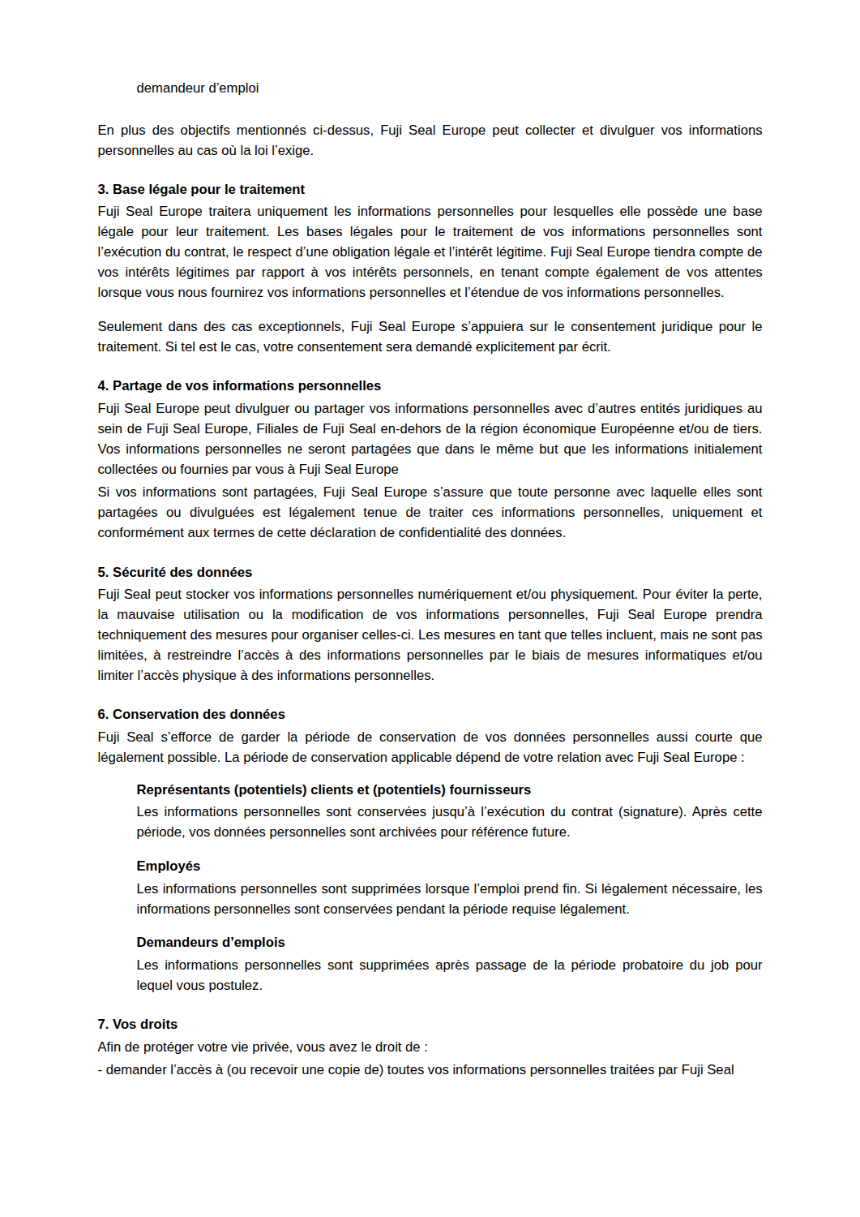demandeur d’emploi
En plus des objectifs mentionnés ci-dessus, Fuji Seal Europe peut collecter et divulguer vos informations personnelles au cas où la loi l’exige.
3. Base légale pour le traitement
Fuji Seal Europe traitera uniquement les informations personnelles pour lesquelles elle possède une base légale pour leur traitement. Les bases légales pour le traitement de vos informations personnelles sont l’exécution du contrat, le respect d’une obligation légale et l’intérêt légitime. Fuji Seal Europe tiendra compte de vos intérêts légitimes par rapport à vos intérêts personnels, en tenant compte également de vos attentes lorsque vous nous fournirez vos informations personnelles et l’étendue de vos informations personnelles.
Seulement dans des cas exceptionnels, Fuji Seal Europe s’appuiera sur le consentement juridique pour le traitement. Si tel est le cas, votre consentement sera demandé explicitement par écrit.
4. Partage de vos informations personnelles
Fuji Seal Europe peut divulguer ou partager vos informations personnelles avec d’autres entités juridiques au sein de Fuji Seal Europe, Filiales de Fuji Seal en-dehors de la région économique Européenne et/ou de tiers. Vos informations personnelles ne seront partagées que dans le même but que les informations initialement collectées ou fournies par vous à Fuji Seal Europe
Si vos informations sont partagées, Fuji Seal Europe s’assure que toute personne avec laquelle elles sont partagées ou divulguées est légalement tenue de traiter ces informations personnelles, uniquement et conformément aux termes de cette déclaration de confidentialité des données.
5. Sécurité des données
Fuji Seal peut stocker vos informations personnelles numériquement et/ou physiquement. Pour éviter la perte, la mauvaise utilisation ou la modification de vos informations personnelles, Fuji Seal Europe prendra techniquement des mesures pour organiser celles-ci. Les mesures en tant que telles incluent, mais ne sont pas limitées, à restreindre l’accès à des informations personnelles par le biais de mesures informatiques et/ou limiter l’accès physique à des informations personnelles.
6. Conservation des données
Fuji Seal s’efforce de garder la période de conservation de vos données personnelles aussi courte que légalement possible. La période de conservation applicable dépend de votre relation avec Fuji Seal Europe :
Représentants (potentiels) clients et (potentiels) fournisseurs
Les informations personnelles sont conservées jusqu’à l’exécution du contrat (signature). Après cette période, vos données personnelles sont archivées pour référence future.
Employés
Les informations personnelles sont supprimées lorsque l’emploi prend fin. Si légalement nécessaire, les informations personnelles sont conservées pendant la période requise légalement.
Demandeurs d’emplois
Les informations personnelles sont supprimées après passage de la période probatoire du job pour lequel vous postulez.
7. Vos droits
Afin de protéger votre vie privée, vous avez le droit de :
- demander l’accès à (ou recevoir une copie de) toutes vos informations personnelles traitées par Fuji Seal